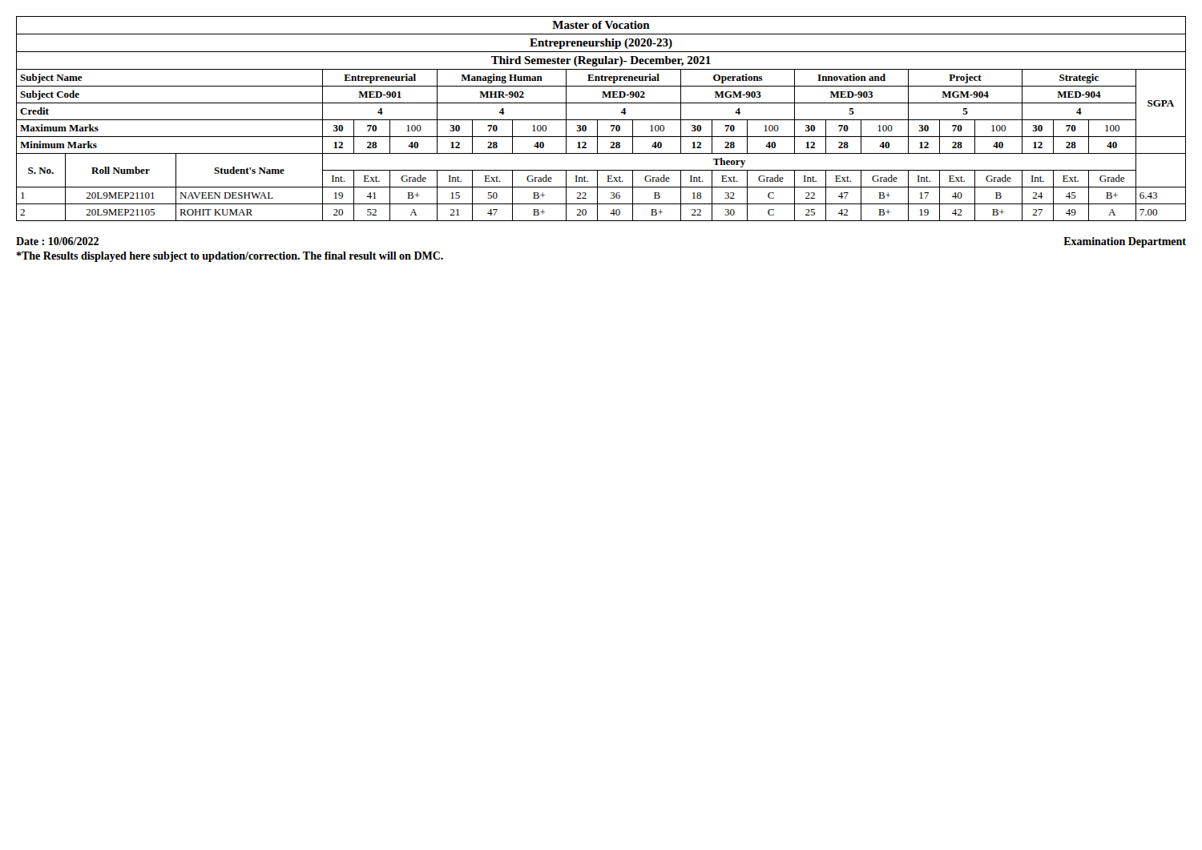| Master of Vocation |
| Entrepreneurship (2020-23) |
| Third Semester (Regular)- December, 2021 |
| Subject Name | Entrepreneurial | Managing Human | Entrepreneurial | Operations | Innovation and | Project | Strategic | SGPA |
| Subject Code | MED-901 | MHR-902 | MED-902 | MGM-903 | MED-903 | MGM-904 | MED-904 |
| Credit | 4 | 4 | 4 | 4 | 5 | 5 | 4 |
| Maximum Marks | 30 | 70 | 100 | 30 | 70 | 100 | 30 | 70 | 100 | 30 | 70 | 100 | 30 | 70 | 100 | 30 | 70 | 100 | 30 | 70 | 100 |
| Minimum Marks | 12 | 28 | 40 | 12 | 28 | 40 | 12 | 28 | 40 | 12 | 28 | 40 | 12 | 28 | 40 | 12 | 28 | 40 | 12 | 28 | 40 | |
| S. No. | Roll Number | Student's Name | Theory | |
| Int. | Ext. | Grade | Int. | Ext. | Grade | Int. | Ext. | Grade | Int. | Ext. | Grade | Int. | Ext. | Grade | Int. | Ext. | Grade | Int. | Ext. | Grade |
| 1 | 20L9MEP21101 | NAVEEN DESHWAL | 19 | 41 | B+ | 15 | 50 | B+ | 22 | 36 | B | 18 | 32 | C | 22 | 47 | B+ | 17 | 40 | B | 24 | 45 | B+ | 6.43 |
| 2 | 20L9MEP21105 | ROHIT KUMAR | 20 | 52 | A | 21 | 47 | B+ | 20 | 40 | B+ | 22 | 30 | C | 25 | 42 | B+ | 19 | 42 | B+ | 27 | 49 | A | 7.00 |
Date : 10/06/2022 Examination Department
*The Results displayed here subject to updation/correction. The final result will on DMC.